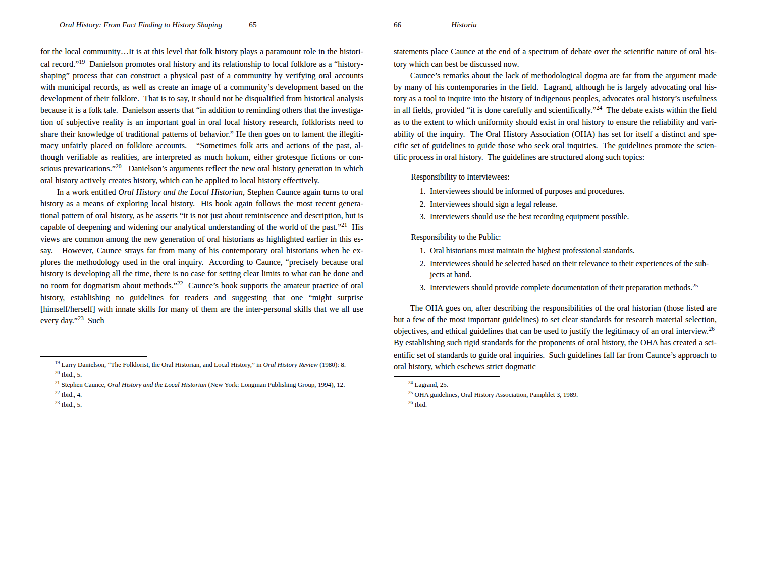Oral History: From Fact Finding to History Shaping 65
for the local community…It is at this level that folk history plays a paramount role in the historical record.”19 Danielson promotes oral history and its relationship to local folklore as a “history-shaping” process that can construct a physical past of a community by verifying oral accounts with municipal records, as well as create an image of a community’s development based on the development of their folklore. That is to say, it should not be disqualified from historical analysis because it is a folk tale. Danielson asserts that “in addition to reminding others that the investigation of subjective reality is an important goal in oral local history research, folklorists need to share their knowledge of traditional patterns of behavior.” He then goes on to lament the illegitimacy unfairly placed on folklore accounts. “Sometimes folk arts and actions of the past, although verifiable as realities, are interpreted as much hokum, either grotesque fictions or conscious prevarications.”20 Danielson’s arguments reflect the new oral history generation in which oral history actively creates history, which can be applied to local history effectively.
In a work entitled Oral History and the Local Historian, Stephen Caunce again turns to oral history as a means of exploring local history. His book again follows the most recent generational pattern of oral history, as he asserts “it is not just about reminiscence and description, but is capable of deepening and widening our analytical understanding of the world of the past.”21 His views are common among the new generation of oral historians as highlighted earlier in this essay. However, Caunce strays far from many of his contemporary oral historians when he explores the methodology used in the oral inquiry. According to Caunce, “precisely because oral history is developing all the time, there is no case for setting clear limits to what can be done and no room for dogmatism about methods.”22 Caunce’s book supports the amateur practice of oral history, establishing no guidelines for readers and suggesting that one “might surprise [himself/herself] with innate skills for many of them are the inter-personal skills that we all use every day.”23 Such
19 Larry Danielson, “The Folklorist, the Oral Historian, and Local History,” in Oral History Review (1980): 8.
20 Ibid., 5.
21 Stephen Caunce, Oral History and the Local Historian (New York: Longman Publishing Group, 1994), 12.
22 Ibid., 4.
23 Ibid., 5.
66 Historia
statements place Caunce at the end of a spectrum of debate over the scientific nature of oral history which can best be discussed now.
Caunce’s remarks about the lack of methodological dogma are far from the argument made by many of his contemporaries in the field. Lagrand, although he is largely advocating oral history as a tool to inquire into the history of indigenous peoples, advocates oral history’s usefulness in all fields, provided “it is done carefully and scientifically.”24 The debate exists within the field as to the extent to which uniformity should exist in oral history to ensure the reliability and variability of the inquiry. The Oral History Association (OHA) has set for itself a distinct and specific set of guidelines to guide those who seek oral inquiries. The guidelines promote the scientific process in oral history. The guidelines are structured along such topics:
Responsibility to Interviewees:
Interviewees should be informed of purposes and procedures.
Interviewees should sign a legal release.
Interviewers should use the best recording equipment possible.
Responsibility to the Public:
Oral historians must maintain the highest professional standards.
Interviewees should be selected based on their relevance to their experiences of the subjects at hand.
Interviewers should provide complete documentation of their preparation methods.25
The OHA goes on, after describing the responsibilities of the oral historian (those listed are but a few of the most important guidelines) to set clear standards for research material selection, objectives, and ethical guidelines that can be used to justify the legitimacy of an oral interview.26 By establishing such rigid standards for the proponents of oral history, the OHA has created a scientific set of standards to guide oral inquiries. Such guidelines fall far from Caunce’s approach to oral history, which eschews strict dogmatic
24 Lagrand, 25.
25 OHA guidelines, Oral History Association, Pamphlet 3, 1989.
26 Ibid.